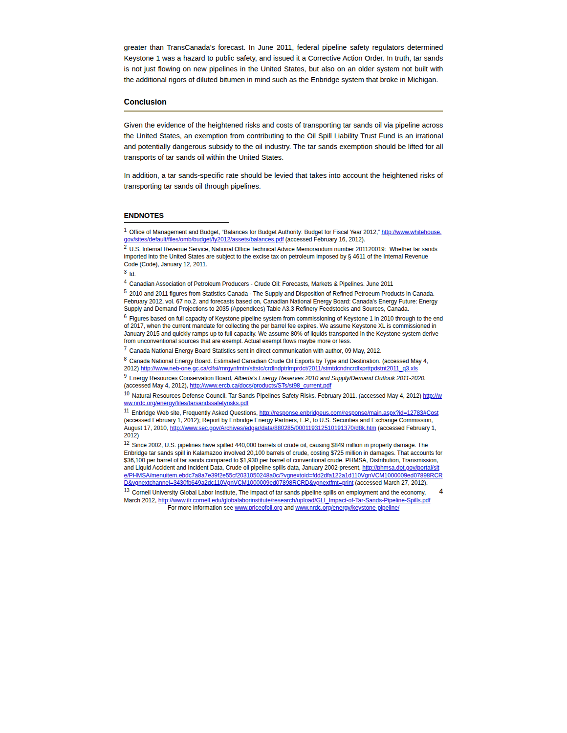greater than TransCanada’s forecast. In June 2011, federal pipeline safety regulators determined Keystone 1 was a hazard to public safety, and issued it a Corrective Action Order. In truth, tar sands is not just flowing on new pipelines in the United States, but also on an older system not built with the additional rigors of diluted bitumen in mind such as the Enbridge system that broke in Michigan.
Conclusion
Given the evidence of the heightened risks and costs of transporting tar sands oil via pipeline across the United States, an exemption from contributing to the Oil Spill Liability Trust Fund is an irrational and potentially dangerous subsidy to the oil industry. The tar sands exemption should be lifted for all transports of tar sands oil within the United States.
In addition, a tar sands-specific rate should be levied that takes into account the heightened risks of transporting tar sands oil through pipelines.
ENDNOTES
1 Office of Management and Budget, “Balances for Budget Authority: Budget for Fiscal Year 2012,” http://www.whitehouse.gov/sites/default/files/omb/budget/fy2012/assets/balances.pdf (accessed February 16, 2012).
2 U.S. Internal Revenue Service, National Office Technical Advice Memorandum number 201120019: Whether tar sands imported into the United States are subject to the excise tax on petroleum imposed by § 4611 of the Internal Revenue Code (Code), January 12, 2011.
3 Id.
4 Canadian Association of Petroleum Producers - Crude Oil: Forecasts, Markets & Pipelines. June 2011
5 2010 and 2011 figures from Statistics Canada - The Supply and Disposition of Refined Petroeum Products in Canada. February 2012, vol. 67 no.2. and forecasts based on, Canadian National Energy Board: Canada's Energy Future: Energy Supply and Demand Projections to 2035 (Appendices) Table A3.3 Refinery Feedstocks and Sources, Canada.
6 Figures based on full capacity of Keystone pipeline system from commissioning of Keystone 1 in 2010 through to the end of 2017, when the current mandate for collecting the per barrel fee expires. We assume Keystone XL is commissioned in January 2015 and quickly ramps up to full capacity. We assume 80% of liquids transported in the Keystone system derive from unconventional sources that are exempt. Actual exempt flows maybe more or less.
7 Canada National Energy Board Statistics sent in direct communication with author, 09 May, 2012.
8 Canada National Energy Board. Estimated Canadian Crude Oil Exports by Type and Destination. (accessed May 4, 2012) http://www.neb-one.gc.ca/clfsi/rnrgynfmtn/sttstc/crdlndptrlmprdct/2011/stmtdcndncrdlxprttpdstnt2011_q3.xls
9 Energy Resources Conservation Board, Alberta’s Energy Reserves 2010 and Supply/Demand Outlook 2011-2020. (accessed May 4, 2012), http://www.ercb.ca/docs/products/STs/st98_current.pdf
10 Natural Resources Defense Council. Tar Sands Pipelines Safety Risks. February 2011. (accessed May 4, 2012) http://www.nrdc.org/energy/files/tarsandssafetyrisks.pdf
11 Enbridge Web site, Frequently Asked Questions, http://response.enbridgeus.com/response/main.aspx?id=12783#Cost (accessed February 1, 2012); Report by Enbridge Energy Partners, L.P., to U.S. Securities and Exchange Commission, August 17, 2010, http://www.sec.gov/Archives/edgar/data/880285/000119312510191370/d8k.htm (accessed February 1, 2012)
12 Since 2002, U.S. pipelines have spilled 440,000 barrels of crude oil, causing $849 million in property damage. The Enbridge tar sands spill in Kalamazoo involved 20,100 barrels of crude, costing $725 million in damages. That accounts for $36,100 per barrel of tar sands compared to $1,930 per barrel of conventional crude. PHMSA, Distribution, Transmission, and Liquid Accident and Incident Data, Crude oil pipeline spills data, January 2002-present, http://phmsa.dot.gov/portal/site/PHMSA/menuitem.ebdc7a8a7e39f2e55cf2031050248a0c/?vgnextoid=fdd2dfa122a1d110VgnVCM1000009ed07898RCRD&vgnextchannel=3430fb649a2dc110VgnVCM1000009ed07898RCRD&vgnextfmt=print (accessed March 27, 2012).
13 Cornell University Global Labor Institute, The impact of tar sands pipeline spills on employment and the economy, March 2012, http://www.ilr.cornell.edu/globalaborinstitute/research/upload/GLI_Impact-of-Tar-Sands-Pipeline-Spills.pdf
4
For more information see www.priceofoil.org and www.nrdc.org/energy/keystone-pipeline/